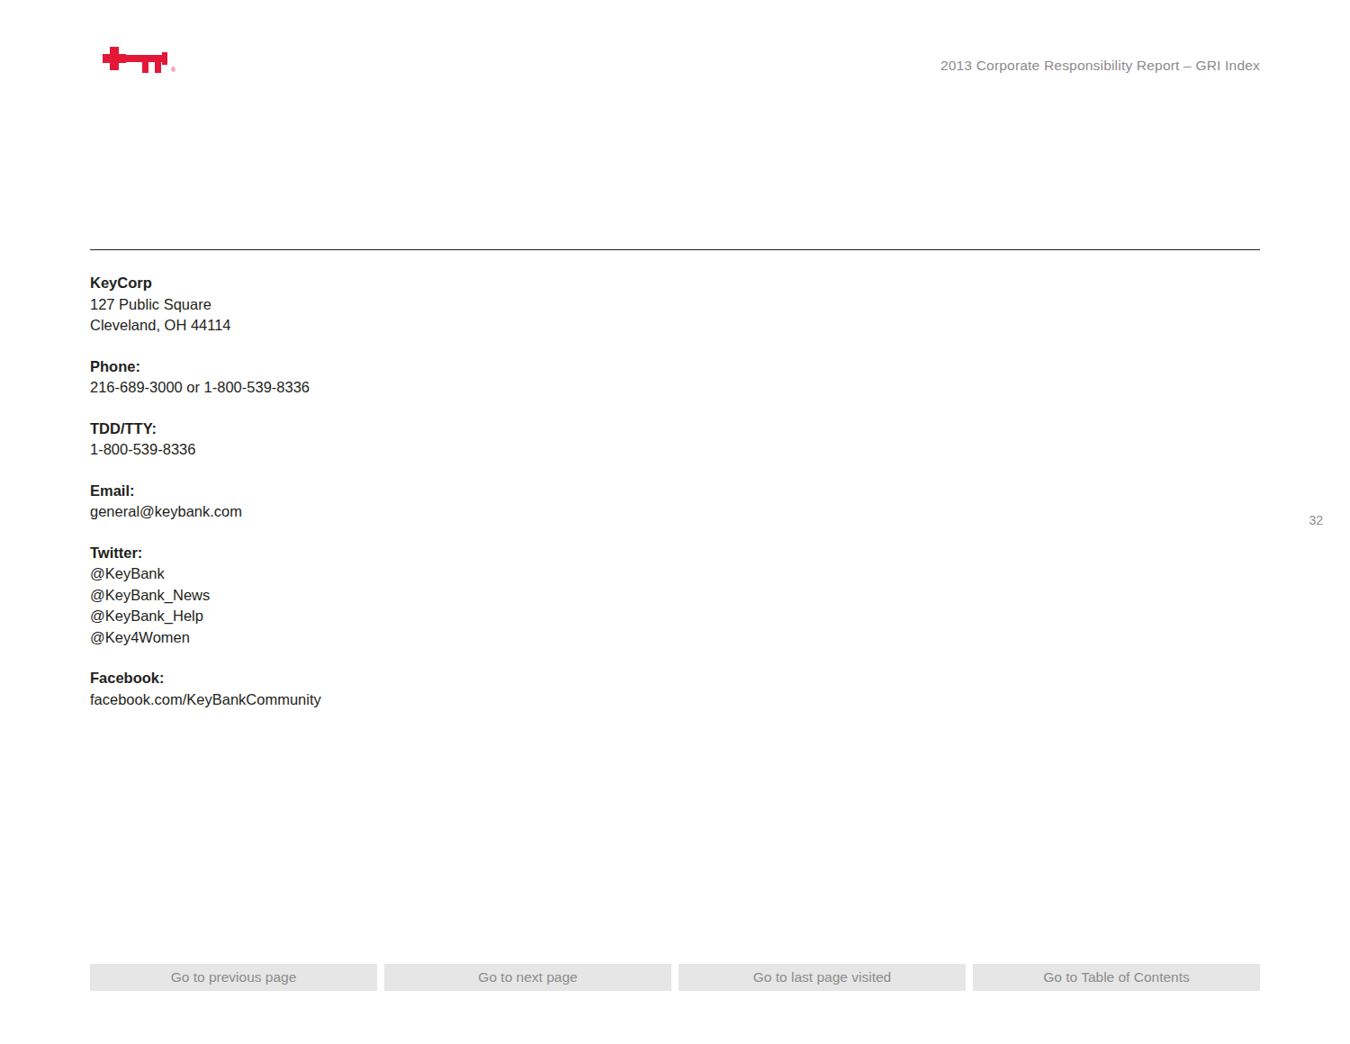®
2013 Corporate Responsibility Report – GRI Index
KeyCorp
127 Public Square
Cleveland, OH 44114
Phone:
216-689-3000 or 1-800-539-8336
TDD/TTY:
1-800-539-8336
Email:
general@keybank.com
Twitter:
@KeyBank
@KeyBank_News
@KeyBank_Help
@Key4Women
Facebook:
facebook.com/KeyBankCommunity
32
Go to previous page Go to next page Go to last page visited Go to Table of Contents